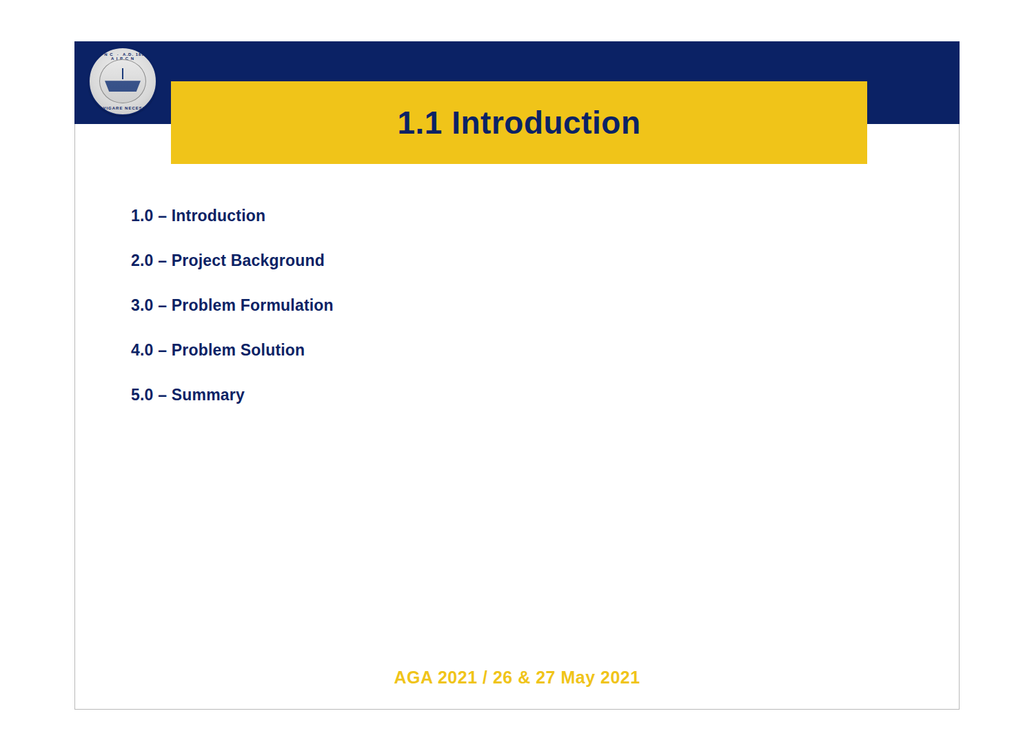1.1 Introduction
P I A N C · A.D. 1885 · A I P C N
NAVIGARE NECESSE
1.0 – Introduction
2.0 – Project Background
3.0 – Problem Formulation
4.0 – Problem Solution
5.0 – Summary
AGA 2021 / 26 & 27 May 2021